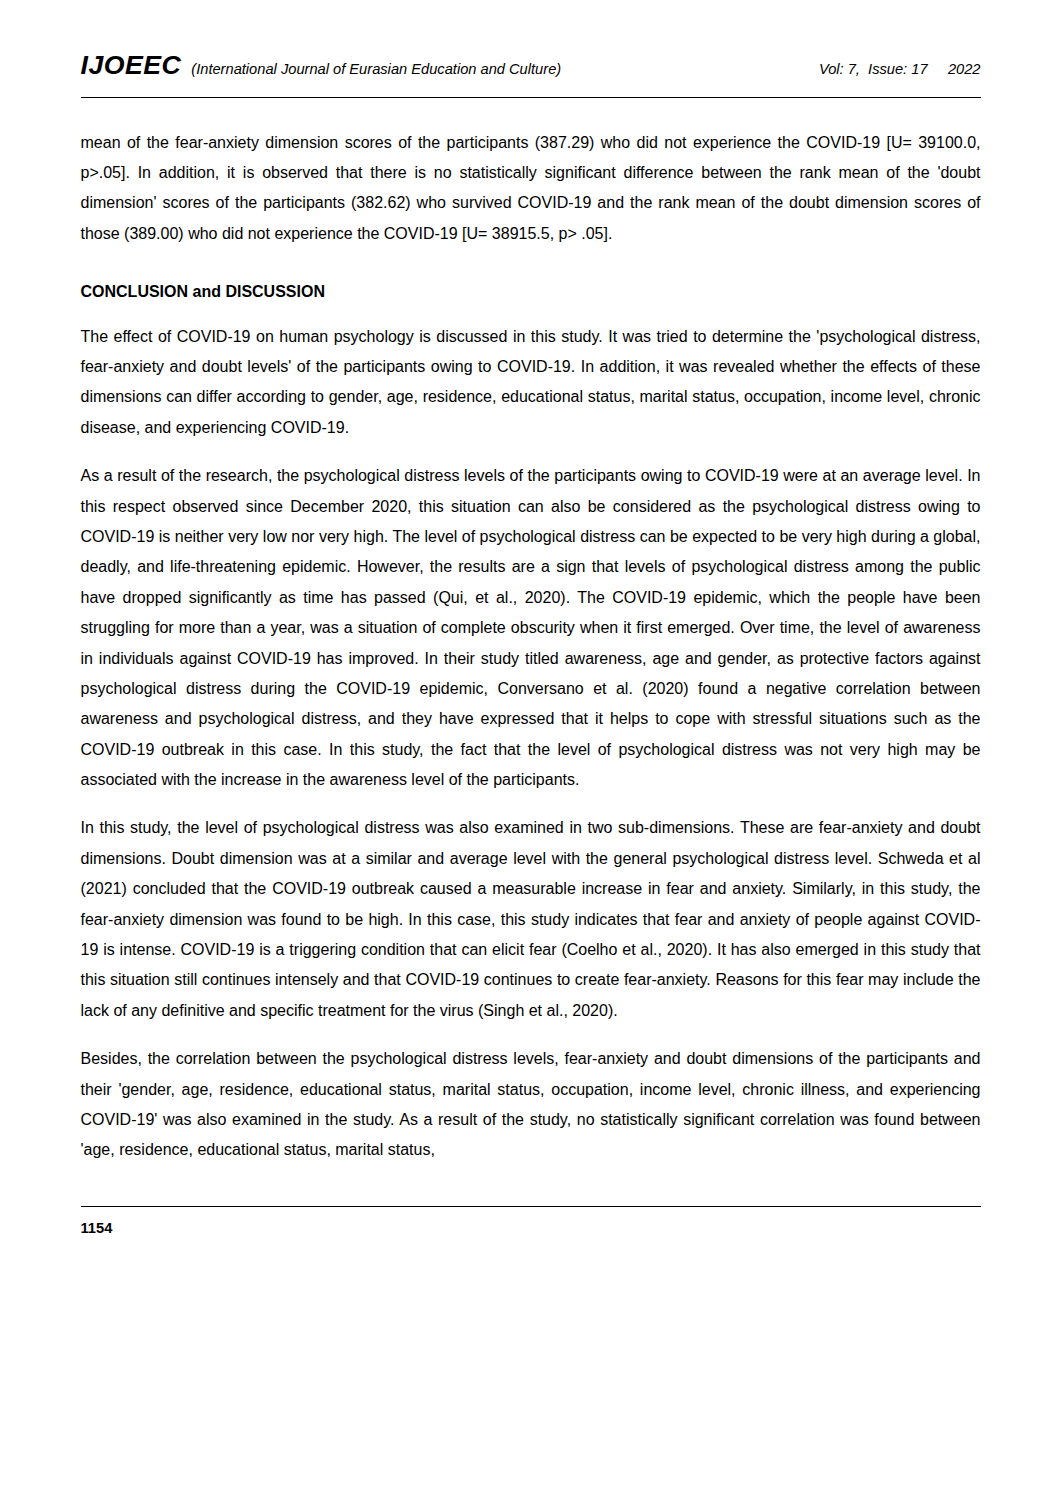IJOEEC (International Journal of Eurasian Education and Culture) Vol: 7, Issue: 17 2022
mean of the fear-anxiety dimension scores of the participants (387.29) who did not experience the COVID-19 [U= 39100.0, p>.05]. In addition, it is observed that there is no statistically significant difference between the rank mean of the 'doubt dimension' scores of the participants (382.62) who survived COVID-19 and the rank mean of the doubt dimension scores of those (389.00) who did not experience the COVID-19 [U= 38915.5, p> .05].
CONCLUSION and DISCUSSION
The effect of COVID-19 on human psychology is discussed in this study. It was tried to determine the 'psychological distress, fear-anxiety and doubt levels' of the participants owing to COVID-19. In addition, it was revealed whether the effects of these dimensions can differ according to gender, age, residence, educational status, marital status, occupation, income level, chronic disease, and experiencing COVID-19.
As a result of the research, the psychological distress levels of the participants owing to COVID-19 were at an average level. In this respect observed since December 2020, this situation can also be considered as the psychological distress owing to COVID-19 is neither very low nor very high. The level of psychological distress can be expected to be very high during a global, deadly, and life-threatening epidemic. However, the results are a sign that levels of psychological distress among the public have dropped significantly as time has passed (Qui, et al., 2020). The COVID-19 epidemic, which the people have been struggling for more than a year, was a situation of complete obscurity when it first emerged. Over time, the level of awareness in individuals against COVID-19 has improved. In their study titled awareness, age and gender, as protective factors against psychological distress during the COVID-19 epidemic, Conversano et al. (2020) found a negative correlation between awareness and psychological distress, and they have expressed that it helps to cope with stressful situations such as the COVID-19 outbreak in this case. In this study, the fact that the level of psychological distress was not very high may be associated with the increase in the awareness level of the participants.
In this study, the level of psychological distress was also examined in two sub-dimensions. These are fear-anxiety and doubt dimensions. Doubt dimension was at a similar and average level with the general psychological distress level. Schweda et al (2021) concluded that the COVID-19 outbreak caused a measurable increase in fear and anxiety. Similarly, in this study, the fear-anxiety dimension was found to be high. In this case, this study indicates that fear and anxiety of people against COVID-19 is intense. COVID-19 is a triggering condition that can elicit fear (Coelho et al., 2020). It has also emerged in this study that this situation still continues intensely and that COVID-19 continues to create fear-anxiety. Reasons for this fear may include the lack of any definitive and specific treatment for the virus (Singh et al., 2020).
Besides, the correlation between the psychological distress levels, fear-anxiety and doubt dimensions of the participants and their 'gender, age, residence, educational status, marital status, occupation, income level, chronic illness, and experiencing COVID-19' was also examined in the study. As a result of the study, no statistically significant correlation was found between 'age, residence, educational status, marital status,
1154